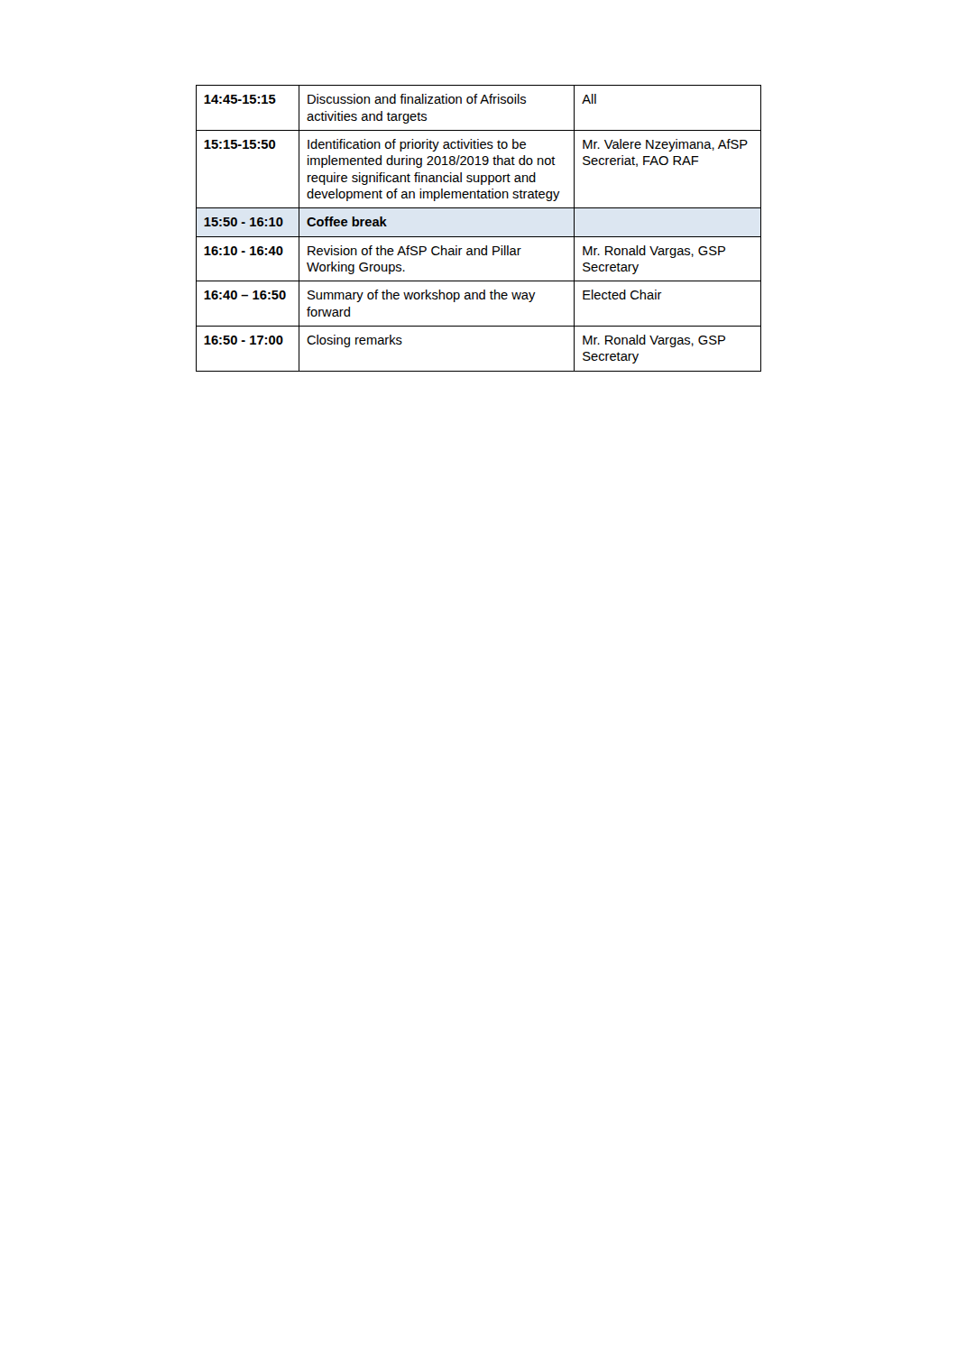| 14:45-15:15 | Discussion and finalization of Afrisoils activities and targets | All |
| 15:15-15:50 | Identification of priority activities to be implemented during 2018/2019 that do not require significant financial support and development of an implementation strategy | Mr. Valere Nzeyimana, AfSP Secreriat, FAO RAF |
| 15:50 - 16:10 | Coffee break | |
| 16:10 - 16:40 | Revision of the AfSP Chair and Pillar Working Groups. | Mr. Ronald Vargas, GSP Secretary |
| 16:40 – 16:50 | Summary of the workshop and the way forward | Elected Chair |
| 16:50 - 17:00 | Closing remarks | Mr. Ronald Vargas, GSP Secretary |